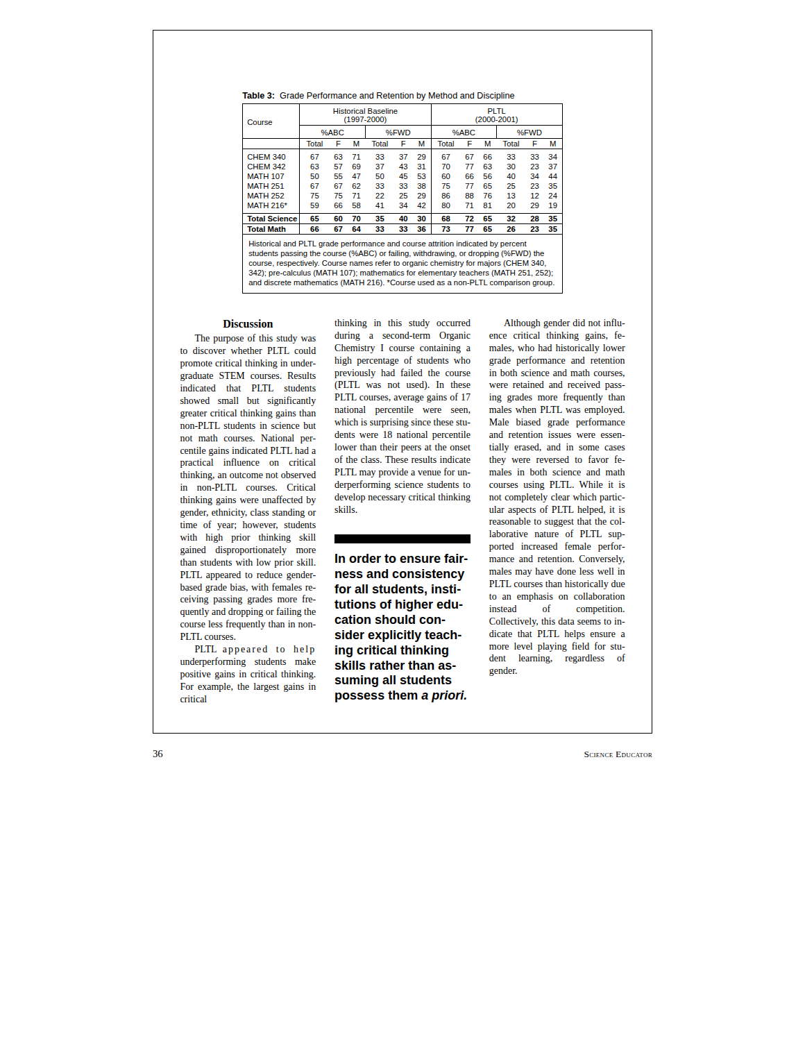Table 3: Grade Performance and Retention by Method and Discipline
| Course | Historical Baseline (1997-2000) | PLTL (2000-2001) |
| %ABC | %FWD | %ABC | %FWD |
| | Total | F | M | Total | F | M | Total | F | M | Total | F | M |
| CHEM 340 | 67 | 63 | 71 | 33 | 37 | 29 | 67 | 67 | 66 | 33 | 33 | 34 |
| CHEM 342 | 63 | 57 | 69 | 37 | 43 | 31 | 70 | 77 | 63 | 30 | 23 | 37 |
| MATH 107 | 50 | 55 | 47 | 50 | 45 | 53 | 60 | 66 | 56 | 40 | 34 | 44 |
| MATH 251 | 67 | 67 | 62 | 33 | 33 | 38 | 75 | 77 | 65 | 25 | 23 | 35 |
| MATH 252 | 75 | 75 | 71 | 22 | 25 | 29 | 86 | 88 | 76 | 13 | 12 | 24 |
| MATH 216* | 59 | 66 | 58 | 41 | 34 | 42 | 80 | 71 | 81 | 20 | 29 | 19 |
| Total Science | 65 | 60 | 70 | 35 | 40 | 30 | 68 | 72 | 65 | 32 | 28 | 35 |
| Total Math | 66 | 67 | 64 | 33 | 33 | 36 | 73 | 77 | 65 | 26 | 23 | 35 |
Historical and PLTL grade performance and course attrition indicated by percent students passing the course (%ABC) or failing, withdrawing, or dropping (%FWD) the course, respectively. Course names refer to organic chemistry for majors (CHEM 340, 342); pre-calculus (MATH 107); mathematics for elementary teachers (MATH 251, 252); and discrete mathematics (MATH 216). *Course used as a non-PLTL comparison group.
Discussion
The purpose of this study was to discover whether PLTL could promote critical thinking in undergraduate STEM courses. Results indicated that PLTL students showed small but significantly greater critical thinking gains than non-PLTL students in science but not math courses. National percentile gains indicated PLTL had a practical influence on critical thinking, an outcome not observed in non-PLTL courses. Critical thinking gains were unaffected by gender, ethnicity, class standing or time of year; however, students with high prior thinking skill gained disproportionately more than students with low prior skill. PLTL appeared to reduce gender-based grade bias, with females receiving passing grades more frequently and dropping or failing the course less frequently than in non-PLTL courses.
PLTL appeared to help underperforming students make positive gains in critical thinking. For example, the largest gains in critical
thinking in this study occurred during a second-term Organic Chemistry I course containing a high percentage of students who previously had failed the course (PLTL was not used). In these PLTL courses, average gains of 17 national percentile were seen, which is surprising since these students were 18 national percentile lower than their peers at the onset of the class. These results indicate PLTL may provide a venue for underperforming science students to develop necessary critical thinking skills.
In order to ensure fairness and consistency for all students, institutions of higher education should consider explicitly teaching critical thinking skills rather than assuming all students possess them a priori.
Although gender did not influence critical thinking gains, females, who had historically lower grade performance and retention in both science and math courses, were retained and received passing grades more frequently than males when PLTL was employed. Male biased grade performance and retention issues were essentially erased, and in some cases they were reversed to favor females in both science and math courses using PLTL. While it is not completely clear which particular aspects of PLTL helped, it is reasonable to suggest that the collaborative nature of PLTL supported increased female performance and retention. Conversely, males may have done less well in PLTL courses than historically due to an emphasis on collaboration instead of competition. Collectively, this data seems to indicate that PLTL helps ensure a more level playing field for student learning, regardless of gender.
36
Science Educator